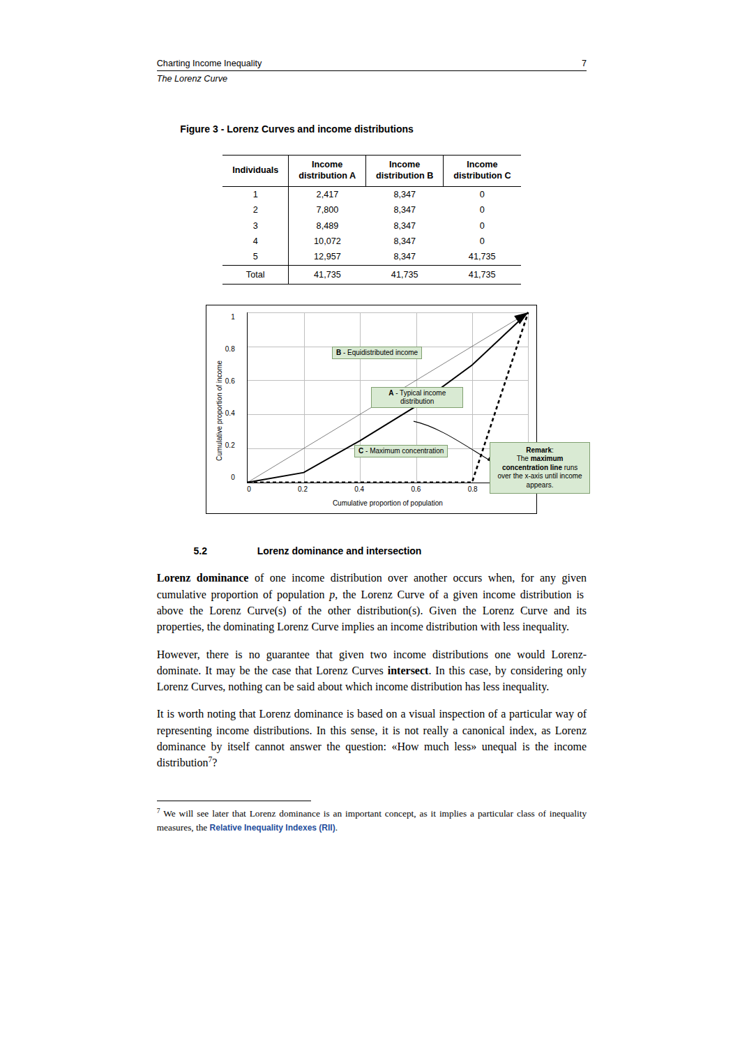Charting Income Inequality 7
The Lorenz Curve
Figure 3 - Lorenz Curves and income distributions
| Individuals | Income distribution A | Income distribution B | Income distribution C |
| --- | --- | --- | --- |
| 1 | 2,417 | 8,347 | 0 |
| 2 | 7,800 | 8,347 | 0 |
| 3 | 8,489 | 8,347 | 0 |
| 4 | 10,072 | 8,347 | 0 |
| 5 | 12,957 | 8,347 | 41,735 |
| Total | 41,735 | 41,735 | 41,735 |
Cumulative proportion of income
1 0.8 0.6 0.4 0.2 0
B - Equidistributed income
A - Typical income distribution
C - Maximum concentration
00.20.40.60.81
Cumulative proportion of population
Remark:
The maximum concentration line runs over the x-axis until income appears.
5.2 Lorenz dominance and intersection
Lorenz dominance of one income distribution over another occurs when, for any given cumulative proportion of population p, the Lorenz Curve of a given income distribution is above the Lorenz Curve(s) of the other distribution(s). Given the Lorenz Curve and its properties, the dominating Lorenz Curve implies an income distribution with less inequality.
However, there is no guarantee that given two income distributions one would Lorenz-dominate. It may be the case that Lorenz Curves intersect. In this case, by considering only Lorenz Curves, nothing can be said about which income distribution has less inequality.
It is worth noting that Lorenz dominance is based on a visual inspection of a particular way of representing income distributions. In this sense, it is not really a canonical index, as Lorenz dominance by itself cannot answer the question: «How much less» unequal is the income distribution7?
7 We will see later that Lorenz dominance is an important concept, as it implies a particular class of inequality measures, the Relative Inequality Indexes (RII).